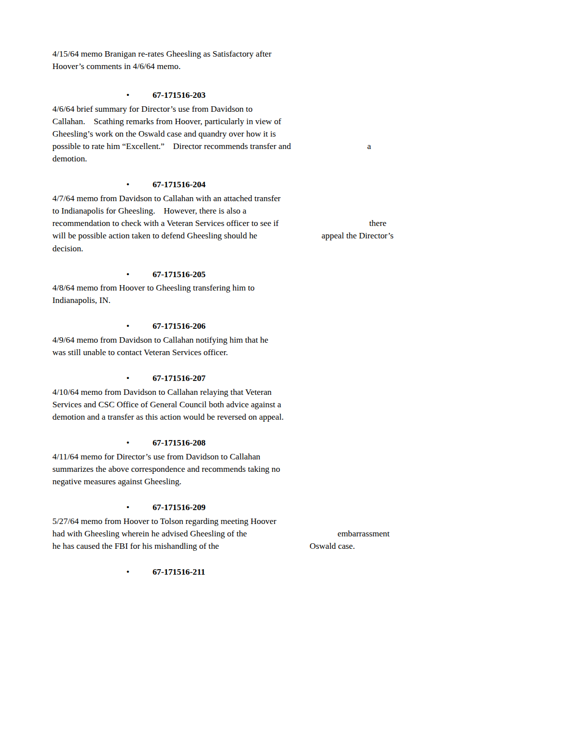4/15/64 memo Branigan re-rates Gheesling as Satisfactory after
Hoover’s comments in 4/6/64 memo.
• 67-171516-203
4/6/64 brief summary for Director’s use from Davidson to
Callahan. Scathing remarks from Hoover, particularly in view of
Gheesling’s work on the Oswald case and quandry over how it is
possible to rate him “Excellent.” Director recommends transfer and a
demotion.
• 67-171516-204
4/7/64 memo from Davidson to Callahan with an attached transfer
to Indianapolis for Gheesling. However, there is also a
recommendation to check with a Veteran Services officer to see if there
will be possible action taken to defend Gheesling should he appeal the Director’s
decision.
• 67-171516-205
4/8/64 memo from Hoover to Gheesling transfering him to
Indianapolis, IN.
• 67-171516-206
4/9/64 memo from Davidson to Callahan notifying him that he
was still unable to contact Veteran Services officer.
• 67-171516-207
4/10/64 memo from Davidson to Callahan relaying that Veteran
Services and CSC Office of General Council both advice against a
demotion and a transfer as this action would be reversed on appeal.
• 67-171516-208
4/11/64 memo for Director’s use from Davidson to Callahan
summarizes the above correspondence and recommends taking no
negative measures against Gheesling.
• 67-171516-209
5/27/64 memo from Hoover to Tolson regarding meeting Hoover
had with Gheesling wherein he advised Gheesling of the embarrassment
he has caused the FBI for his mishandling of the Oswald case.
• 67-171516-211